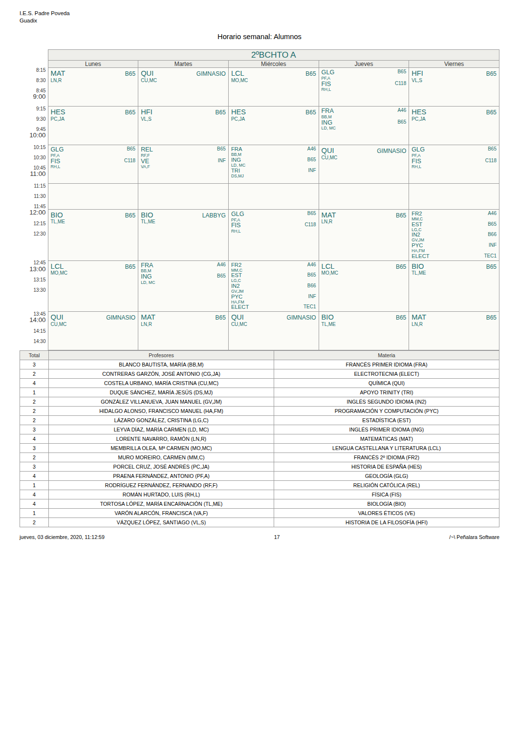I.E.S. Padre Poveda
Guadix
Horario semanal: Alumnos
| | 2ºBCHTO A |
| | Lunes | Martes | Miércoles | Jueves | Viernes |
| 8:15 8:30 8:45 9:00 | MAT B65 LN,R | QUI GIMNASIO CU,MC | LCL B65 MO,MC | GLG B65 PF,A FIS C118 RH,L | HFI B65 VL,S |
| 9:15 9:30 9:45 10:00 | HES B65 PC,JA | HFI B65 VL,S | HES B65 PC,JA | FRA A46 BB,M ING B65 LD, MC | HES B65 PC,JA |
| 10:15 10:30 10:45 11:00 | GLG B65 PF,A FIS C118 RH,L | REL B65 RF,F VE INF VA,F | FRA A46 BB,M ING B65 LD, MC TRI INF DS,MJ | QUI GIMNASIO CU,MC | GLG B65 PF,A FIS C118 RH,L |
| 11:15 11:30 11:45 | | | | | |
| 12:00 12:15 12:30 | BIO B65 TL,ME | BIO LABBYG TL,ME | GLG B65 PF,A FIS C118 RH,L | MAT B65 LN,R | FR2 A46 MM,C EST B65 LG,C IN2 B66 GV,JM PYC INF HA,FM ELECT TEC1 |
| 12:45 13:00 13:15 13:30 | LCL B65 MO,MC | FRA A46 BB,M ING B65 LD, MC | FR2 A46 MM,C EST B65 LG,C IN2 B66 GV,JM PYC INF HA,FM ELECT TEC1 | LCL B65 MO,MC | BIO B65 TL,ME |
| 13:45 14:00 14:15 14:30 | QUI GIMNASIO CU,MC | MAT B65 LN,R | QUI GIMNASIO CU,MC | BIO B65 TL,ME | MAT B65 LN,R |
| Total | Profesores | Materia |
| --- | --- | --- |
| 3 | BLANCO BAUTISTA, MARÍA (BB,M) | FRANCÉS PRIMER IDIOMA (FRA) |
| 2 | CONTRERAS GARZÓN, JOSÉ ANTONIO (CG,JA) | ELECTROTECNIA (ELECT) |
| 4 | COSTELA URBANO, MARÍA CRISTINA (CU,MC) | QUÍMICA (QUI) |
| 1 | DUQUE SÁNCHEZ, MARÍA JESÚS (DS,MJ) | APOYO TRINITY (TRI) |
| 2 | GONZÁLEZ VILLANUEVA, JUAN MANUEL (GV,JM) | INGLÉS SEGUNDO IDIOMA (IN2) |
| 2 | HIDALGO ALONSO, FRANCISCO MANUEL (HA,FM) | PROGRAMACIÓN Y COMPUTACIÓN (PYC) |
| 2 | LÁZARO GONZÁLEZ, CRISTINA (LG,C) | ESTADÍSTICA (EST) |
| 3 | LEYVA DÍAZ, MARÍA CARMEN (LD, MC) | INGLÉS PRIMER IDIOMA (ING) |
| 4 | LORENTE NAVARRO, RAMÓN (LN,R) | MATEMÁTICAS (MAT) |
| 3 | MEMBRILLA OLEA, Mª CARMEN (MO,MC) | LENGUA CASTELLANA Y LITERATURA (LCL) |
| 2 | MURO MOREIRO, CARMEN (MM,C) | FRANCÉS 2º IDIOMA (FR2) |
| 3 | PORCEL CRUZ, JOSÉ ANDRÉS (PC,JA) | HISTORIA DE ESPAÑA (HES) |
| 4 | PRAENA FERNÁNDEZ, ANTONIO (PF,A) | GEOLOGÍA (GLG) |
| 1 | RODRÍGUEZ FERNÁNDEZ, FERNANDO (RF,F) | RELIGIÓN CATÓLICA (REL) |
| 4 | ROMÁN HURTADO, LUIS (RH,L) | FÍSICA (FIS) |
| 4 | TORTOSA LÓPEZ, MARÍA ENCARNACIÓN (TL,ME) | BIOLOGÍA (BIO) |
| 1 | VARÓN ALARCÓN, FRANCISCA (VA,F) | VALORES ÉTICOS (VE) |
| 2 | VÁZQUEZ LÓPEZ, SANTIAGO (VL,S) | HISTORIA DE LA FILOSOFÍA (HFI) |
jueves, 03 diciembre, 2020, 11:12:59 17 /~\ Peñalara Software